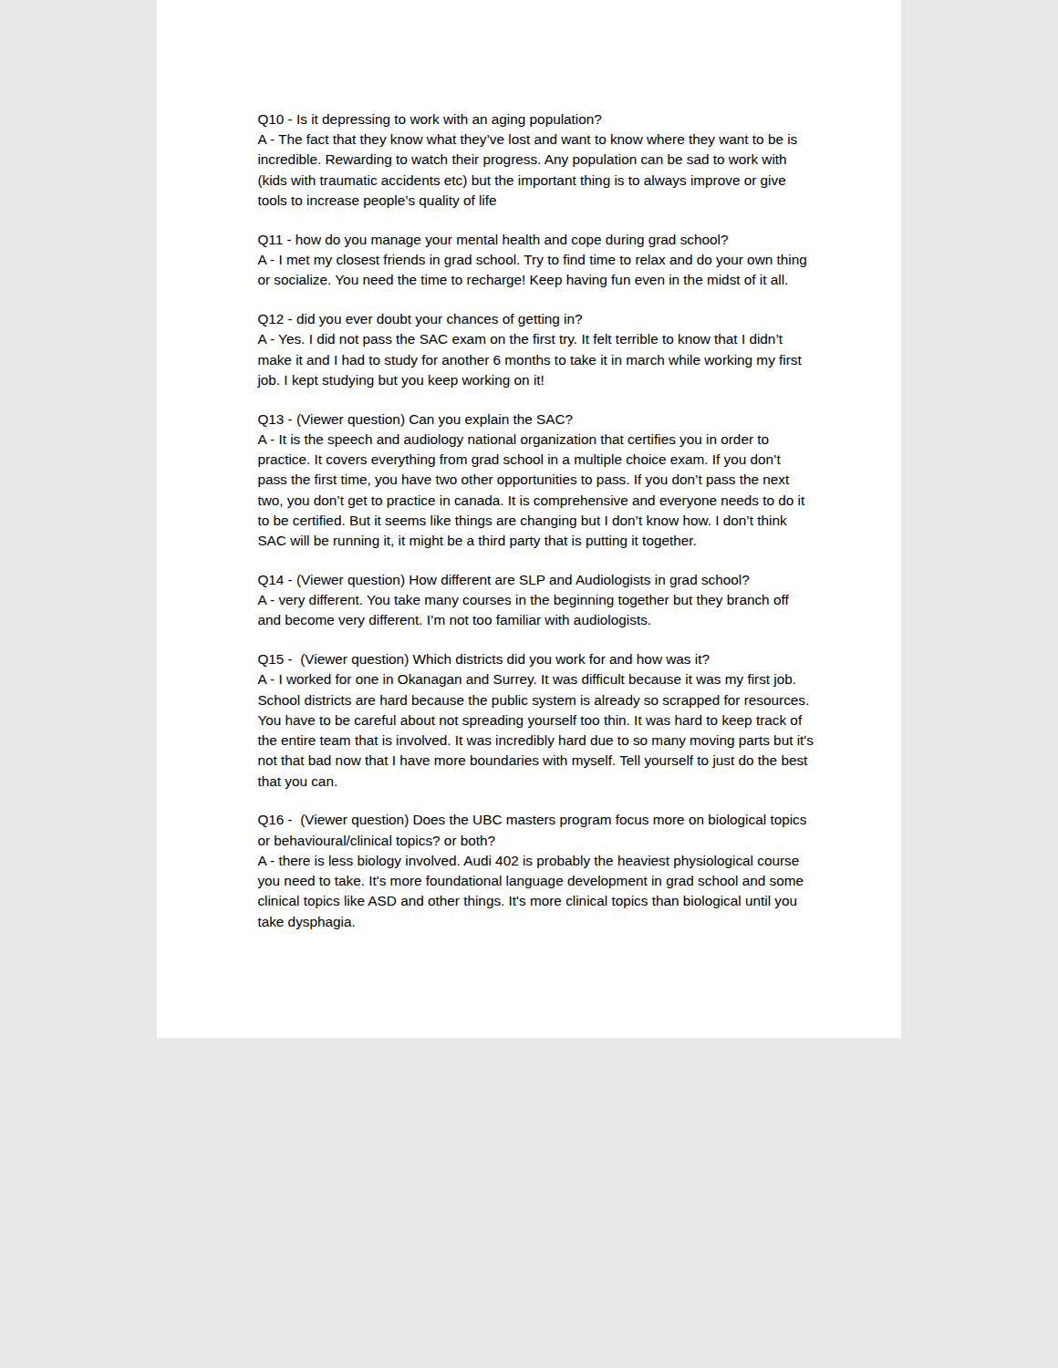Q10 - Is it depressing to work with an aging population?
A - The fact that they know what they’ve lost and want to know where they want to be is incredible. Rewarding to watch their progress. Any population can be sad to work with (kids with traumatic accidents etc) but the important thing is to always improve or give tools to increase people’s quality of life
Q11 - how do you manage your mental health and cope during grad school?
A - I met my closest friends in grad school. Try to find time to relax and do your own thing or socialize. You need the time to recharge! Keep having fun even in the midst of it all.
Q12 - did you ever doubt your chances of getting in?
A - Yes. I did not pass the SAC exam on the first try. It felt terrible to know that I didn’t make it and I had to study for another 6 months to take it in march while working my first job. I kept studying but you keep working on it!
Q13 - (Viewer question) Can you explain the SAC?
A - It is the speech and audiology national organization that certifies you in order to practice. It covers everything from grad school in a multiple choice exam. If you don’t pass the first time, you have two other opportunities to pass. If you don’t pass the next two, you don’t get to practice in canada. It is comprehensive and everyone needs to do it to be certified. But it seems like things are changing but I don’t know how. I don’t think SAC will be running it, it might be a third party that is putting it together.
Q14 - (Viewer question) How different are SLP and Audiologists in grad school?
A - very different. You take many courses in the beginning together but they branch off and become very different. I’m not too familiar with audiologists.
Q15 - (Viewer question) Which districts did you work for and how was it?
A - I worked for one in Okanagan and Surrey. It was difficult because it was my first job. School districts are hard because the public system is already so scrapped for resources. You have to be careful about not spreading yourself too thin. It was hard to keep track of the entire team that is involved. It was incredibly hard due to so many moving parts but it's not that bad now that I have more boundaries with myself. Tell yourself to just do the best that you can.
Q16 - (Viewer question) Does the UBC masters program focus more on biological topics or behavioural/clinical topics? or both?
A - there is less biology involved. Audi 402 is probably the heaviest physiological course you need to take. It's more foundational language development in grad school and some clinical topics like ASD and other things. It's more clinical topics than biological until you take dysphagia.